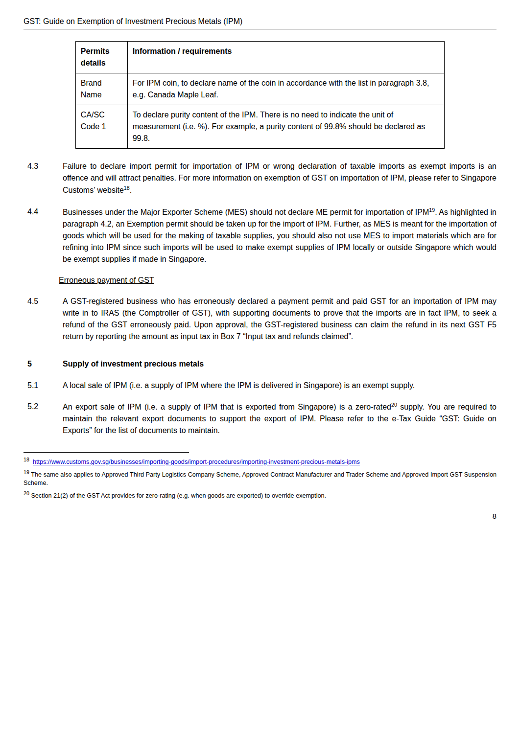GST: Guide on Exemption of Investment Precious Metals (IPM)
| Permits details | Information / requirements |
| --- | --- |
| Brand Name | For IPM coin, to declare name of the coin in accordance with the list in paragraph 3.8, e.g. Canada Maple Leaf. |
| CA/SC Code 1 | To declare purity content of the IPM. There is no need to indicate the unit of measurement (i.e. %). For example, a purity content of 99.8% should be declared as 99.8. |
4.3
Failure to declare import permit for importation of IPM or wrong declaration of taxable imports as exempt imports is an offence and will attract penalties. For more information on exemption of GST on importation of IPM, please refer to Singapore Customs’ website18.
4.4
Businesses under the Major Exporter Scheme (MES) should not declare ME permit for importation of IPM19. As highlighted in paragraph 4.2, an Exemption permit should be taken up for the import of IPM. Further, as MES is meant for the importation of goods which will be used for the making of taxable supplies, you should also not use MES to import materials which are for refining into IPM since such imports will be used to make exempt supplies of IPM locally or outside Singapore which would be exempt supplies if made in Singapore.
Erroneous payment of GST
4.5
A GST-registered business who has erroneously declared a payment permit and paid GST for an importation of IPM may write in to IRAS (the Comptroller of GST), with supporting documents to prove that the imports are in fact IPM, to seek a refund of the GST erroneously paid. Upon approval, the GST-registered business can claim the refund in its next GST F5 return by reporting the amount as input tax in Box 7 “Input tax and refunds claimed”.
5 Supply of investment precious metals
5.1
A local sale of IPM (i.e. a supply of IPM where the IPM is delivered in Singapore) is an exempt supply.
5.2
An export sale of IPM (i.e. a supply of IPM that is exported from Singapore) is a zero-rated20 supply. You are required to maintain the relevant export documents to support the export of IPM. Please refer to the e-Tax Guide “GST: Guide on Exports” for the list of documents to maintain.
18 https://www.customs.gov.sg/businesses/importing-goods/import-procedures/importing-investment-precious-metals-ipms
19 The same also applies to Approved Third Party Logistics Company Scheme, Approved Contract Manufacturer and Trader Scheme and Approved Import GST Suspension Scheme.
20 Section 21(2) of the GST Act provides for zero-rating (e.g. when goods are exported) to override exemption.
8